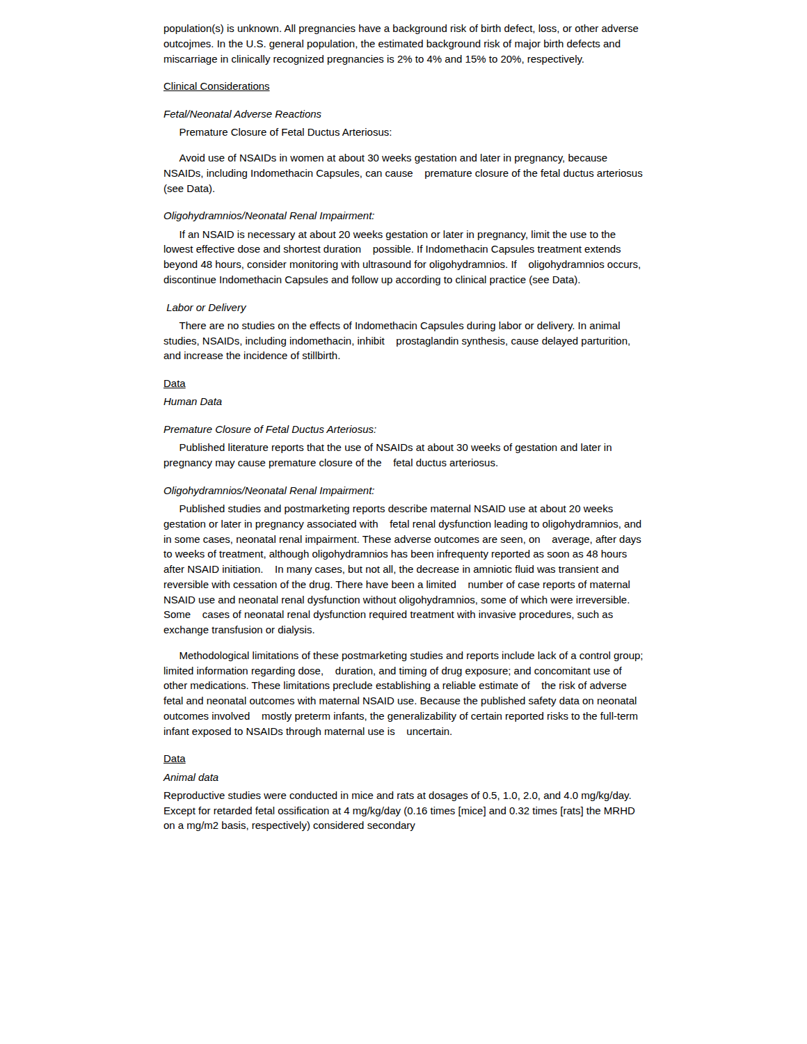population(s) is unknown. All pregnancies have a background risk of birth defect, loss, or other adverse outcojmes. In the U.S. general population, the estimated background risk of major birth defects and miscarriage in clinically recognized pregnancies is 2% to 4% and 15% to 20%, respectively.
Clinical Considerations
Fetal/Neonatal Adverse Reactions
Premature Closure of Fetal Ductus Arteriosus:
Avoid use of NSAIDs in women at about 30 weeks gestation and later in pregnancy, because NSAIDs, including Indomethacin Capsules, can cause premature closure of the fetal ductus arteriosus (see Data).
Oligohydramnios/Neonatal Renal Impairment:
If an NSAID is necessary at about 20 weeks gestation or later in pregnancy, limit the use to the lowest effective dose and shortest duration possible. If Indomethacin Capsules treatment extends beyond 48 hours, consider monitoring with ultrasound for oligohydramnios. If oligohydramnios occurs, discontinue Indomethacin Capsules and follow up according to clinical practice (see Data).
Labor or Delivery
There are no studies on the effects of Indomethacin Capsules during labor or delivery. In animal studies, NSAIDs, including indomethacin, inhibit prostaglandin synthesis, cause delayed parturition, and increase the incidence of stillbirth.
Data
Human Data
Premature Closure of Fetal Ductus Arteriosus:
Published literature reports that the use of NSAIDs at about 30 weeks of gestation and later in pregnancy may cause premature closure of the fetal ductus arteriosus.
Oligohydramnios/Neonatal Renal Impairment:
Published studies and postmarketing reports describe maternal NSAID use at about 20 weeks gestation or later in pregnancy associated with fetal renal dysfunction leading to oligohydramnios, and in some cases, neonatal renal impairment. These adverse outcomes are seen, on average, after days to weeks of treatment, although oligohydramnios has been infrequenty reported as soon as 48 hours after NSAID initiation. In many cases, but not all, the decrease in amniotic fluid was transient and reversible with cessation of the drug. There have been a limited number of case reports of maternal NSAID use and neonatal renal dysfunction without oligohydramnios, some of which were irreversible. Some cases of neonatal renal dysfunction required treatment with invasive procedures, such as exchange transfusion or dialysis.
Methodological limitations of these postmarketing studies and reports include lack of a control group; limited information regarding dose, duration, and timing of drug exposure; and concomitant use of other medications. These limitations preclude establishing a reliable estimate of the risk of adverse fetal and neonatal outcomes with maternal NSAID use. Because the published safety data on neonatal outcomes involved mostly preterm infants, the generalizability of certain reported risks to the full-term infant exposed to NSAIDs through maternal use is uncertain.
Data
Animal data
Reproductive studies were conducted in mice and rats at dosages of 0.5, 1.0, 2.0, and 4.0 mg/kg/day. Except for retarded fetal ossification at 4 mg/kg/day (0.16 times [mice] and 0.32 times [rats] the MRHD on a mg/m2 basis, respectively) considered secondary